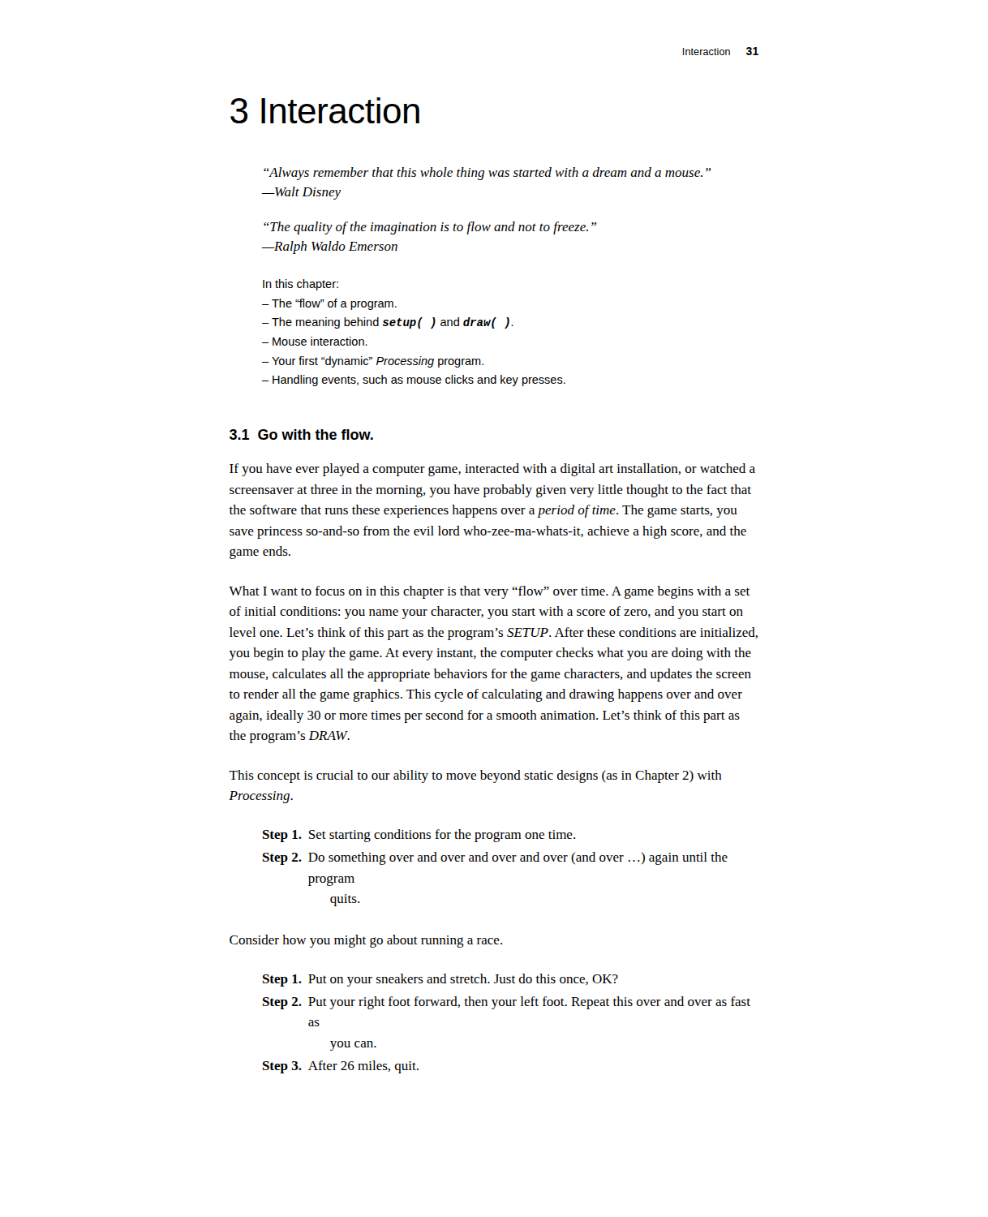Interaction 31
3 Interaction
“Always remember that this whole thing was started with a dream and a mouse.” —Walt Disney
“The quality of the imagination is to flow and not to freeze.” —Ralph Waldo Emerson
In this chapter:
The “flow” of a program.
The meaning behind setup( ) and draw( ).
Mouse interaction.
Your first “dynamic” Processing program.
Handling events, such as mouse clicks and key presses.
3.1 Go with the flow.
If you have ever played a computer game, interacted with a digital art installation, or watched a screensaver at three in the morning, you have probably given very little thought to the fact that the software that runs these experiences happens over a period of time. The game starts, you save princess so-and-so from the evil lord who-zee-ma-whats-it, achieve a high score, and the game ends.
What I want to focus on in this chapter is that very “flow” over time. A game begins with a set of initial conditions: you name your character, you start with a score of zero, and you start on level one. Let’s think of this part as the program’s SETUP. After these conditions are initialized, you begin to play the game. At every instant, the computer checks what you are doing with the mouse, calculates all the appropriate behaviors for the game characters, and updates the screen to render all the game graphics. This cycle of calculating and drawing happens over and over again, ideally 30 or more times per second for a smooth animation. Let’s think of this part as the program’s DRAW.
This concept is crucial to our ability to move beyond static designs (as in Chapter 2) with Processing.
Step 1. Set starting conditions for the program one time.
Step 2. Do something over and over and over and over (and over …) again until the program quits.
Consider how you might go about running a race.
Step 1. Put on your sneakers and stretch. Just do this once, OK?
Step 2. Put your right foot forward, then your left foot. Repeat this over and over as fast as you can.
Step 3. After 26 miles, quit.